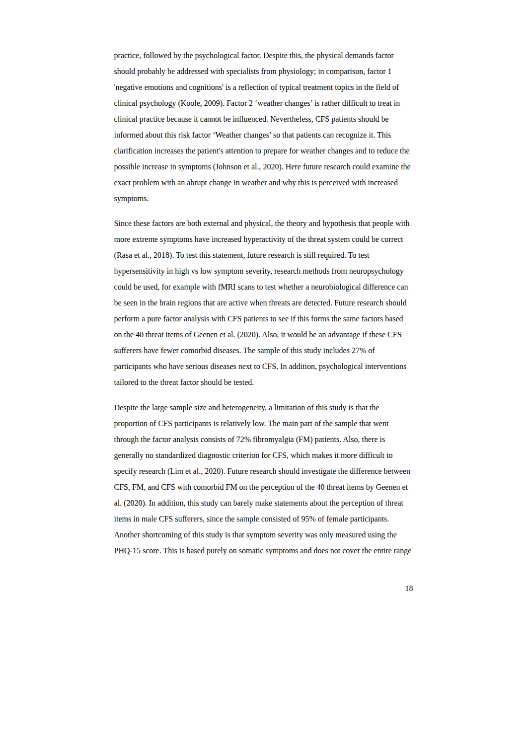practice, followed by the psychological factor. Despite this, the physical demands factor should probably be addressed with specialists from physiology; in comparison, factor 1 'negative emotions and cognitions' is a reflection of typical treatment topics in the field of clinical psychology (Koole, 2009). Factor 2 ‘weather changes’ is rather difficult to treat in clinical practice because it cannot be influenced. Nevertheless, CFS patients should be informed about this risk factor ‘Weather changes’ so that patients can recognize it. This clarification increases the patient's attention to prepare for weather changes and to reduce the possible increase in symptoms (Johnson et al., 2020). Here future research could examine the exact problem with an abrupt change in weather and why this is perceived with increased symptoms.
Since these factors are both external and physical, the theory and hypothesis that people with more extreme symptoms have increased hyperactivity of the threat system could be correct (Rasa et al., 2018). To test this statement, future research is still required. To test hypersensitivity in high vs low symptom severity, research methods from neuropsychology could be used, for example with fMRI scans to test whether a neurobiological difference can be seen in the brain regions that are active when threats are detected. Future research should perform a pure factor analysis with CFS patients to see if this forms the same factors based on the 40 threat items of Geenen et al. (2020). Also, it would be an advantage if these CFS sufferers have fewer comorbid diseases. The sample of this study includes 27% of participants who have serious diseases next to CFS. In addition, psychological interventions tailored to the threat factor should be tested.
Despite the large sample size and heterogeneity, a limitation of this study is that the proportion of CFS participants is relatively low. The main part of the sample that went through the factor analysis consists of 72% fibromyalgia (FM) patients. Also, there is generally no standardized diagnostic criterion for CFS, which makes it more difficult to specify research (Lim et al., 2020). Future research should investigate the difference between CFS, FM, and CFS with comorbid FM on the perception of the 40 threat items by Geenen et al. (2020). In addition, this study can barely make statements about the perception of threat items in male CFS sufferers, since the sample consisted of 95% of female participants. Another shortcoming of this study is that symptom severity was only measured using the PHQ-15 score. This is based purely on somatic symptoms and does not cover the entire range
18